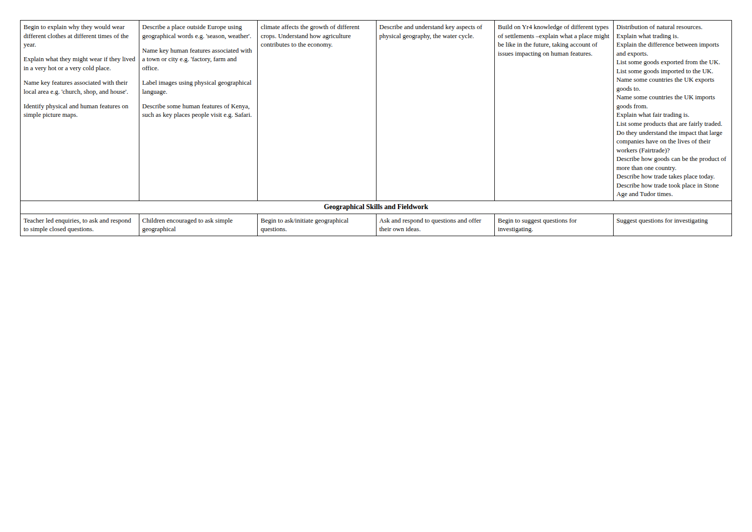| Begin to explain why they would wear different clothes at different times of the year. Explain what they might wear if they lived in a very hot or a very cold place. Name key features associated with their local area e.g. 'church, shop, and house'. Identify physical and human features on simple picture maps. | Describe a place outside Europe using geographical words e.g. 'season, weather'. Name key human features associated with a town or city e.g. 'factory, farm and office. Label images using physical geographical language. Describe some human features of Kenya, such as key places people visit e.g. Safari. | climate affects the growth of different crops. Understand how agriculture contributes to the economy. | Describe and understand key aspects of physical geography, the water cycle. | Build on Yr4 knowledge of different types of settlements –explain what a place might be like in the future, taking account of issues impacting on human features. | Distribution of natural resources. Explain what trading is. Explain the difference between imports and exports. List some goods exported from the UK. List some goods imported to the UK. Name some countries the UK exports goods to. Name some countries the UK imports goods from. Explain what fair trading is. List some products that are fairly traded. Do they understand the impact that large companies have on the lives of their workers (Fairtrade)? Describe how goods can be the product of more than one country. Describe how trade takes place today. Describe how trade took place in Stone Age and Tudor times. |
| Geographical Skills and Fieldwork |
| Teacher led enquiries, to ask and respond to simple closed questions. | Children encouraged to ask simple geographical | Begin to ask/initiate geographical questions. | Ask and respond to questions and offer their own ideas. | Begin to suggest questions for investigating. | Suggest questions for investigating |